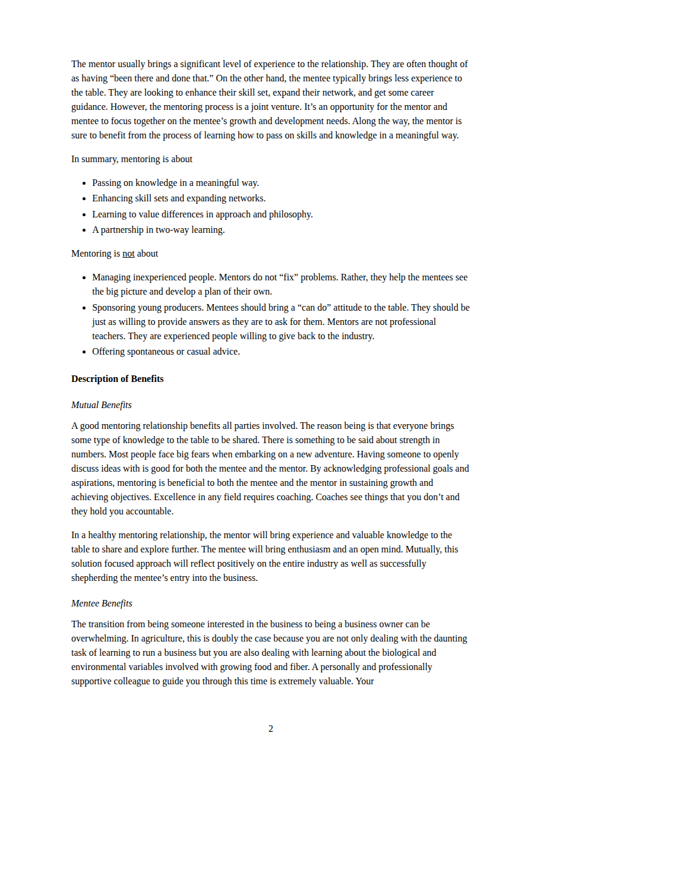The mentor usually brings a significant level of experience to the relationship. They are often thought of as having “been there and done that.” On the other hand, the mentee typically brings less experience to the table. They are looking to enhance their skill set, expand their network, and get some career guidance. However, the mentoring process is a joint venture. It’s an opportunity for the mentor and mentee to focus together on the mentee’s growth and development needs. Along the way, the mentor is sure to benefit from the process of learning how to pass on skills and knowledge in a meaningful way.
In summary, mentoring is about
Passing on knowledge in a meaningful way.
Enhancing skill sets and expanding networks.
Learning to value differences in approach and philosophy.
A partnership in two-way learning.
Mentoring is not about
Managing inexperienced people. Mentors do not “fix” problems. Rather, they help the mentees see the big picture and develop a plan of their own.
Sponsoring young producers. Mentees should bring a “can do” attitude to the table. They should be just as willing to provide answers as they are to ask for them. Mentors are not professional teachers. They are experienced people willing to give back to the industry.
Offering spontaneous or casual advice.
Description of Benefits
Mutual Benefits
A good mentoring relationship benefits all parties involved. The reason being is that everyone brings some type of knowledge to the table to be shared. There is something to be said about strength in numbers. Most people face big fears when embarking on a new adventure. Having someone to openly discuss ideas with is good for both the mentee and the mentor. By acknowledging professional goals and aspirations, mentoring is beneficial to both the mentee and the mentor in sustaining growth and achieving objectives. Excellence in any field requires coaching. Coaches see things that you don’t and they hold you accountable.
In a healthy mentoring relationship, the mentor will bring experience and valuable knowledge to the table to share and explore further. The mentee will bring enthusiasm and an open mind. Mutually, this solution focused approach will reflect positively on the entire industry as well as successfully shepherding the mentee’s entry into the business.
Mentee Benefits
The transition from being someone interested in the business to being a business owner can be overwhelming. In agriculture, this is doubly the case because you are not only dealing with the daunting task of learning to run a business but you are also dealing with learning about the biological and environmental variables involved with growing food and fiber. A personally and professionally supportive colleague to guide you through this time is extremely valuable. Your
2